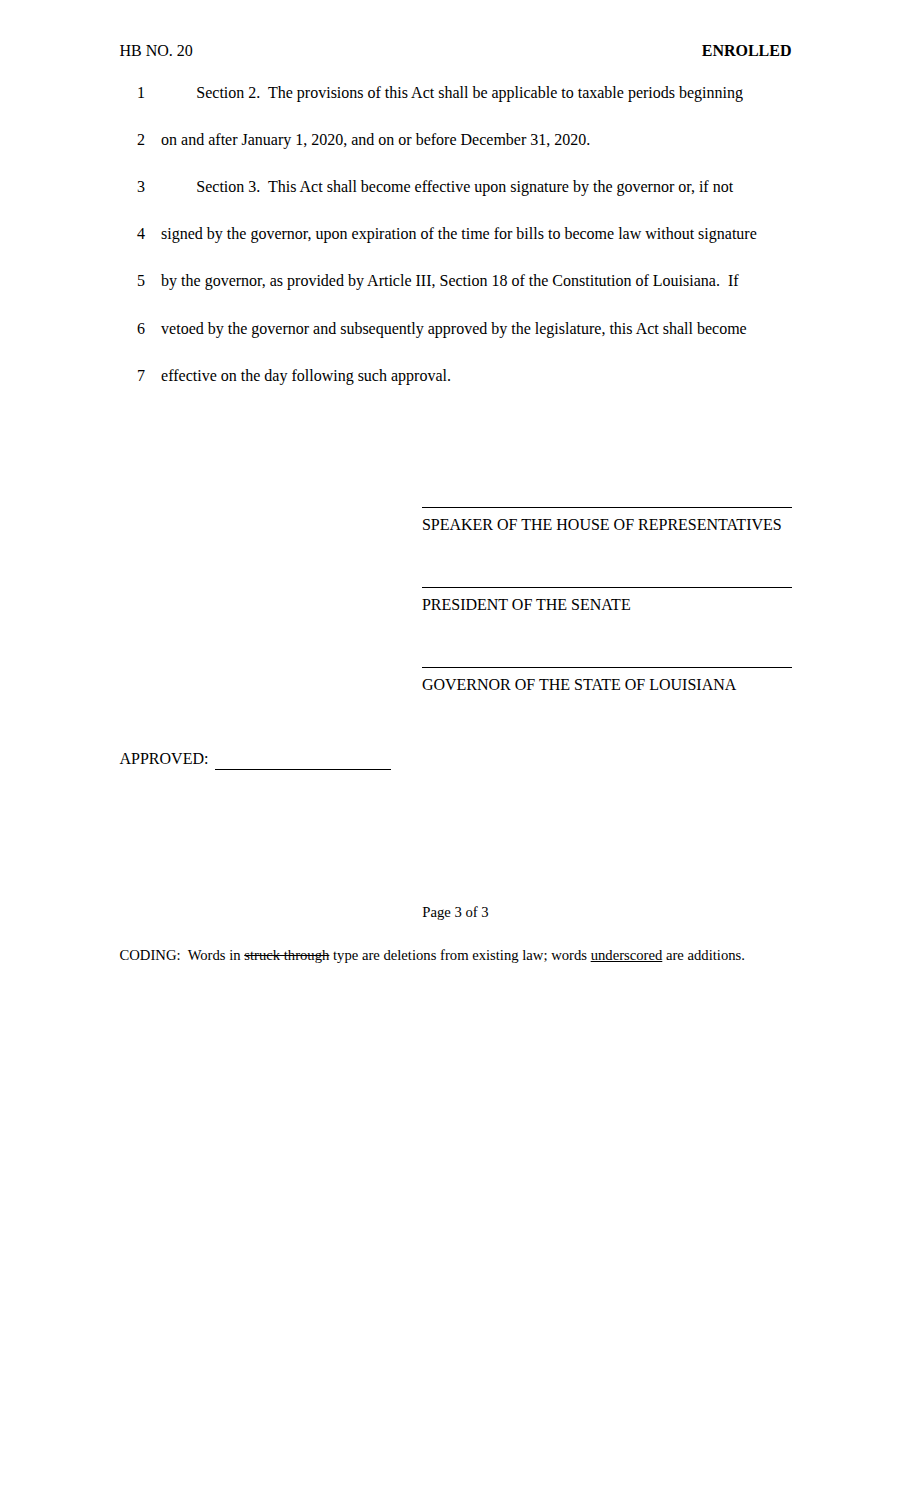HB NO. 20 ENROLLED
Section 2. The provisions of this Act shall be applicable to taxable periods beginning
on and after January 1, 2020, and on or before December 31, 2020.
Section 3. This Act shall become effective upon signature by the governor or, if not
signed by the governor, upon expiration of the time for bills to become law without signature
by the governor, as provided by Article III, Section 18 of the Constitution of Louisiana. If
vetoed by the governor and subsequently approved by the legislature, this Act shall become
effective on the day following such approval.
SPEAKER OF THE HOUSE OF REPRESENTATIVES
PRESIDENT OF THE SENATE
GOVERNOR OF THE STATE OF LOUISIANA
APPROVED:
Page 3 of 3
CODING: Words in struck through type are deletions from existing law; words underscored are additions.